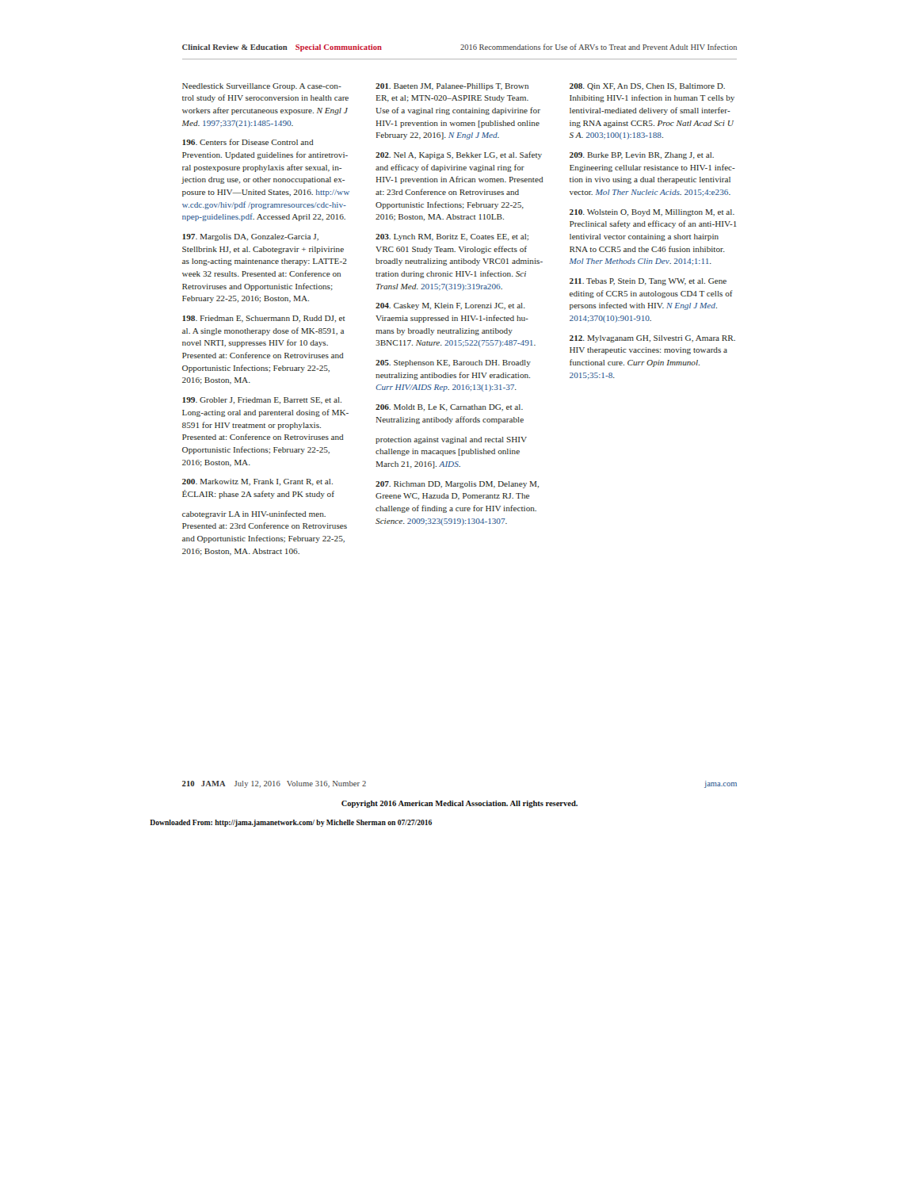Clinical Review & Education Special Communication
2016 Recommendations for Use of ARVs to Treat and Prevent Adult HIV Infection
Needlestick Surveillance Group. A case-control study of HIV seroconversion in health care workers after percutaneous exposure. N Engl J Med. 1997;337(21):1485-1490.
196. Centers for Disease Control and Prevention. Updated guidelines for antiretroviral postexposure prophylaxis after sexual, injection drug use, or other nonoccupational exposure to HIV—United States, 2016. http://www.cdc.gov/hiv/pdf /programresources/cdc-hiv-npep-guidelines.pdf. Accessed April 22, 2016.
197. Margolis DA, Gonzalez-Garcia J, Stellbrink HJ, et al. Cabotegravir + rilpivirine as long-acting maintenance therapy: LATTE-2 week 32 results. Presented at: Conference on Retroviruses and Opportunistic Infections; February 22-25, 2016; Boston, MA.
198. Friedman E, Schuermann D, Rudd DJ, et al. A single monotherapy dose of MK-8591, a novel NRTI, suppresses HIV for 10 days. Presented at: Conference on Retroviruses and Opportunistic Infections; February 22-25, 2016; Boston, MA.
199. Grobler J, Friedman E, Barrett SE, et al. Long-acting oral and parenteral dosing of MK-8591 for HIV treatment or prophylaxis. Presented at: Conference on Retroviruses and Opportunistic Infections; February 22-25, 2016; Boston, MA.
200. Markowitz M, Frank I, Grant R, et al. ÉCLAIR: phase 2A safety and PK study of
cabotegravir LA in HIV-uninfected men. Presented at: 23rd Conference on Retroviruses and Opportunistic Infections; February 22-25, 2016; Boston, MA. Abstract 106.
201. Baeten JM, Palanee-Phillips T, Brown ER, et al; MTN-020–ASPIRE Study Team. Use of a vaginal ring containing dapivirine for HIV-1 prevention in women [published online February 22, 2016]. N Engl J Med.
202. Nel A, Kapiga S, Bekker LG, et al. Safety and efficacy of dapivirine vaginal ring for HIV-1 prevention in African women. Presented at: 23rd Conference on Retroviruses and Opportunistic Infections; February 22-25, 2016; Boston, MA. Abstract 110LB.
203. Lynch RM, Boritz E, Coates EE, et al; VRC 601 Study Team. Virologic effects of broadly neutralizing antibody VRC01 administration during chronic HIV-1 infection. Sci Transl Med. 2015;7(319):319ra206.
204. Caskey M, Klein F, Lorenzi JC, et al. Viraemia suppressed in HIV-1-infected humans by broadly neutralizing antibody 3BNC117. Nature. 2015;522(7557):487-491.
205. Stephenson KE, Barouch DH. Broadly neutralizing antibodies for HIV eradication. Curr HIV/AIDS Rep. 2016;13(1):31-37.
206. Moldt B, Le K, Carnathan DG, et al. Neutralizing antibody affords comparable
protection against vaginal and rectal SHIV challenge in macaques [published online March 21, 2016]. AIDS.
207. Richman DD, Margolis DM, Delaney M, Greene WC, Hazuda D, Pomerantz RJ. The challenge of finding a cure for HIV infection. Science. 2009;323(5919):1304-1307.
208. Qin XF, An DS, Chen IS, Baltimore D. Inhibiting HIV-1 infection in human T cells by lentiviral-mediated delivery of small interfering RNA against CCR5. Proc Natl Acad Sci U S A. 2003;100(1):183-188.
209. Burke BP, Levin BR, Zhang J, et al. Engineering cellular resistance to HIV-1 infection in vivo using a dual therapeutic lentiviral vector. Mol Ther Nucleic Acids. 2015;4:e236.
210. Wolstein O, Boyd M, Millington M, et al. Preclinical safety and efficacy of an anti-HIV-1 lentiviral vector containing a short hairpin RNA to CCR5 and the C46 fusion inhibitor. Mol Ther Methods Clin Dev. 2014;1:11.
211. Tebas P, Stein D, Tang WW, et al. Gene editing of CCR5 in autologous CD4 T cells of persons infected with HIV. N Engl J Med. 2014;370(10):901-910.
212. Mylvaganam GH, Silvestri G, Amara RR. HIV therapeutic vaccines: moving towards a functional cure. Curr Opin Immunol. 2015;35:1-8.
210 JAMA July 12, 2016 Volume 316, Number 2
jama.com
Copyright 2016 American Medical Association. All rights reserved.
Downloaded From: http://jama.jamanetwork.com/ by Michelle Sherman on 07/27/2016